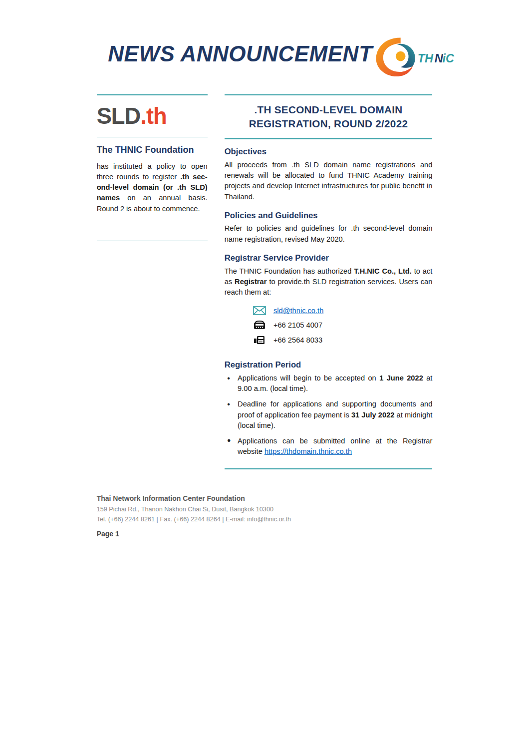NEWS ANNOUNCEMENT
TH N iC
SLD. th
The THNIC Foundation
has instituted a policy to open three rounds to register .th second-level domain (or .th SLD) names on an annual basis. Round 2 is about to commence.
.TH SECOND-LEVEL DOMAIN
REGISTRATION, ROUND 2/2022
Objectives
All proceeds from .th SLD domain name registrations and renewals will be allocated to fund THNIC Academy training projects and develop Internet infrastructures for public benefit in Thailand.
Policies and Guidelines
Refer to policies and guidelines for .th second-level domain name registration, revised May 2020.
Registrar Service Provider
The THNIC Foundation has authorized T.H.NIC Co., Ltd. to act as Registrar to provide.th SLD registration services. Users can reach them at:
sld@thnic.co.th
+66 2105 4007
+66 2564 8033
Registration Period
Applications will begin to be accepted on 1 June 2022 at 9.00 a.m. (local time).
Deadline for applications and supporting documents and proof of application fee payment is 31 July 2022 at midnight (local time).
Applications can be submitted online at the Registrar website https://thdomain.thnic.co.th
Thai Network Information Center Foundation
159 Pichai Rd., Thanon Nakhon Chai Si, Dusit, Bangkok 10300
Tel. (+66) 2244 8261 | Fax. (+66) 2244 8264 | E-mail: info@thnic.or.th
Page 1